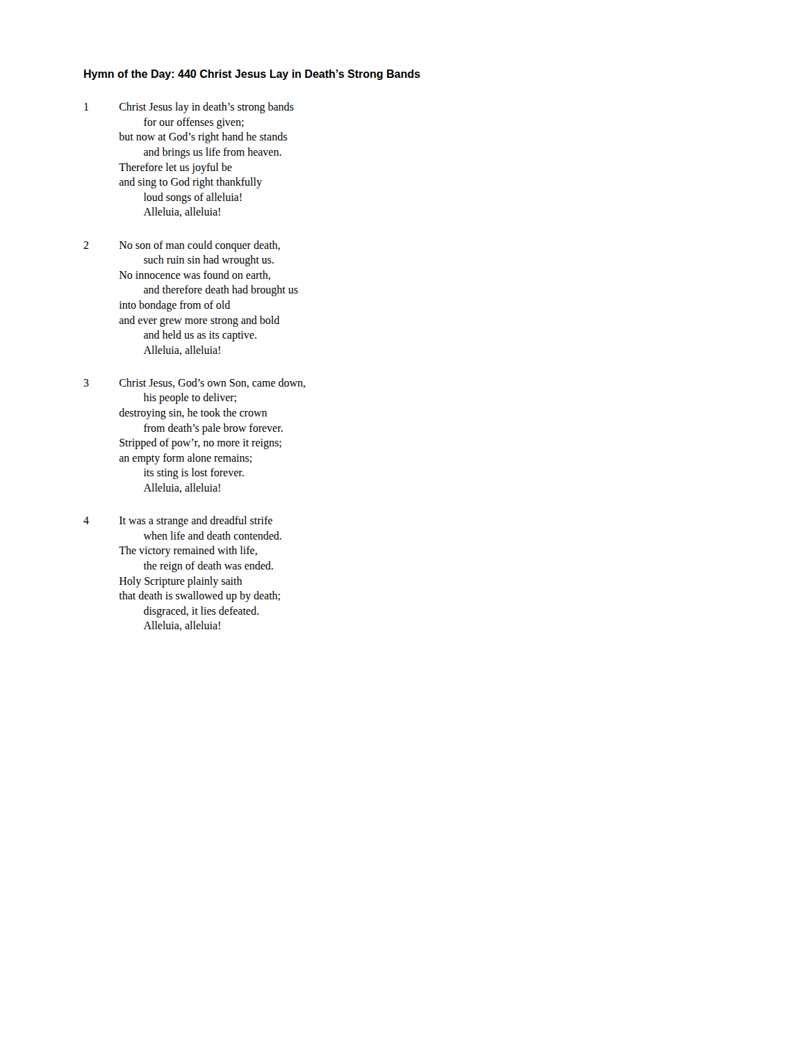Hymn of the Day: 440 Christ Jesus Lay in Death’s Strong Bands
1
Christ Jesus lay in death’s strong bands
for our offenses given;
but now at God’s right hand he stands
and brings us life from heaven.
Therefore let us joyful be
and sing to God right thankfully
loud songs of alleluia!
Alleluia, alleluia!
2
No son of man could conquer death,
such ruin sin had wrought us.
No innocence was found on earth,
and therefore death had brought us
into bondage from of old
and ever grew more strong and bold
and held us as its captive.
Alleluia, alleluia!
3
Christ Jesus, God’s own Son, came down,
his people to deliver;
destroying sin, he took the crown
from death’s pale brow forever.
Stripped of pow’r, no more it reigns;
an empty form alone remains;
its sting is lost forever.
Alleluia, alleluia!
4
It was a strange and dreadful strife
when life and death contended.
The victory remained with life,
the reign of death was ended.
Holy Scripture plainly saith
that death is swallowed up by death;
disgraced, it lies defeated.
Alleluia, alleluia!